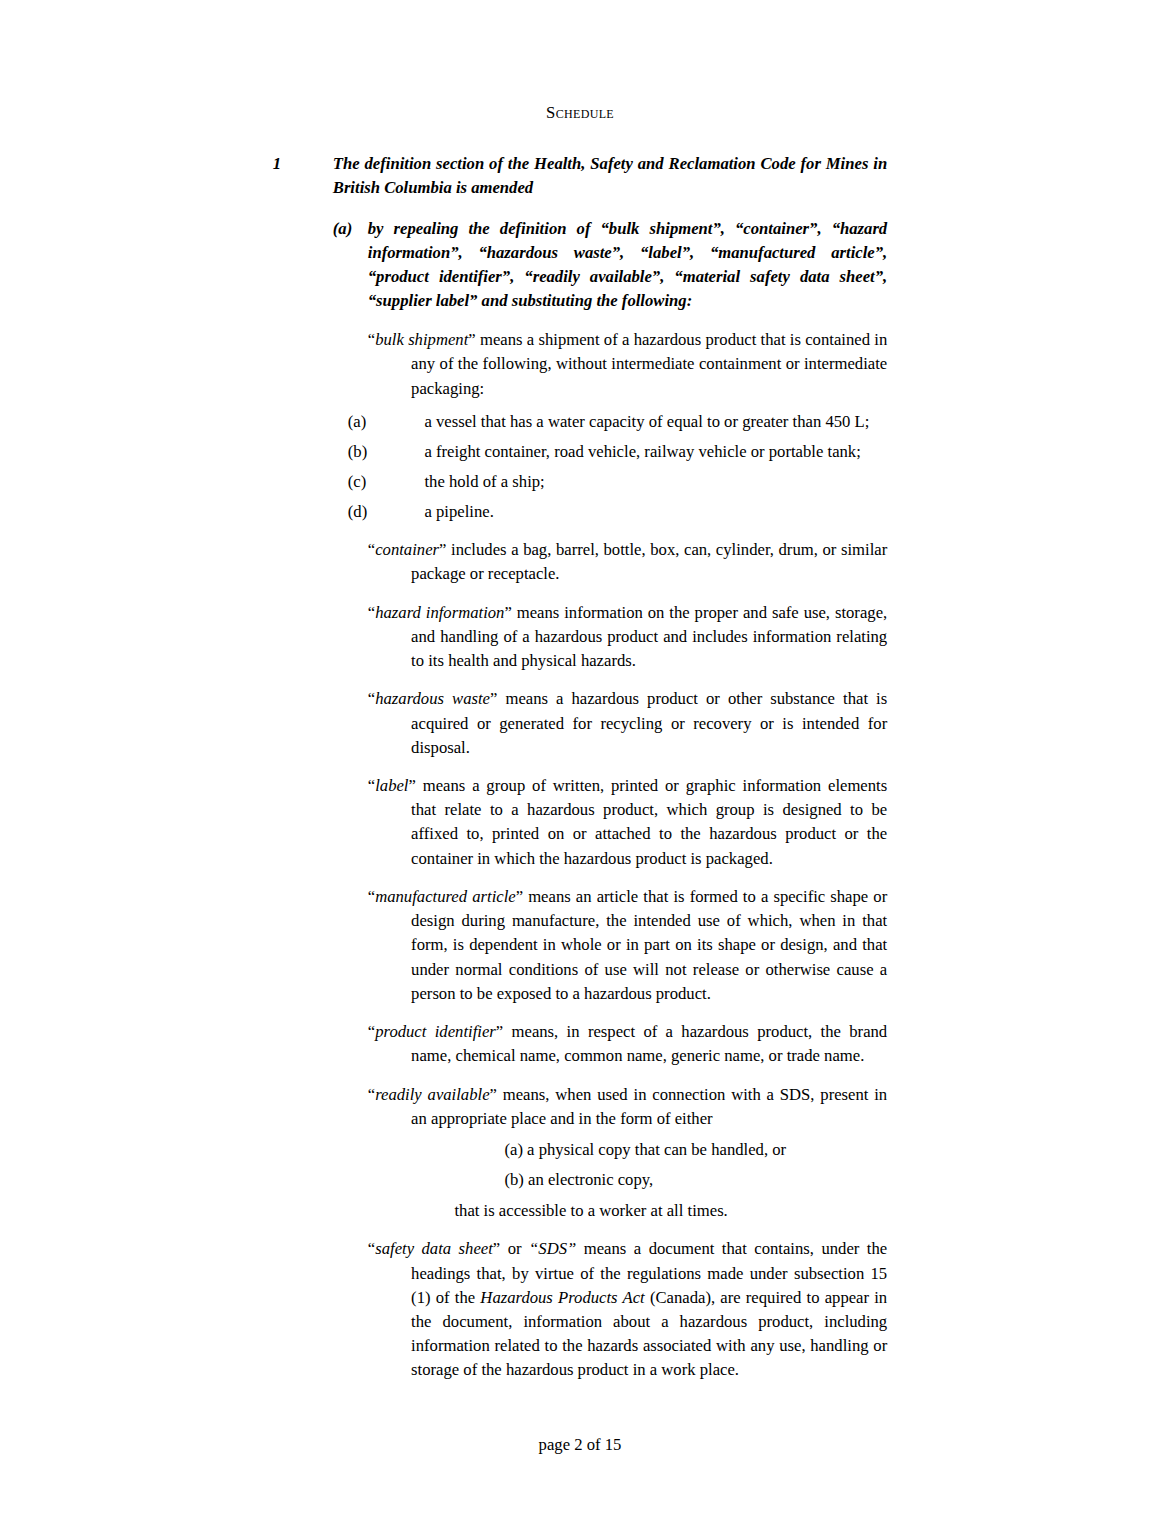Schedule
1
The definition section of the Health, Safety and Reclamation Code for Mines in British Columbia is amended
(a)
by repealing the definition of “bulk shipment”, “container”, “hazard information”, “hazardous waste”, “label”, “manufactured article”, “product identifier”, “readily available”, “material safety data sheet”, “supplier label” and substituting the following:
“bulk shipment” means a shipment of a hazardous product that is contained in any of the following, without intermediate containment or intermediate packaging:
(a) a vessel that has a water capacity of equal to or greater than 450 L;
(b) a freight container, road vehicle, railway vehicle or portable tank;
(c) the hold of a ship;
(d) a pipeline.
“container” includes a bag, barrel, bottle, box, can, cylinder, drum, or similar package or receptacle.
“hazard information” means information on the proper and safe use, storage, and handling of a hazardous product and includes information relating to its health and physical hazards.
“hazardous waste” means a hazardous product or other substance that is acquired or generated for recycling or recovery or is intended for disposal.
“label” means a group of written, printed or graphic information elements that relate to a hazardous product, which group is designed to be affixed to, printed on or attached to the hazardous product or the container in which the hazardous product is packaged.
“manufactured article” means an article that is formed to a specific shape or design during manufacture, the intended use of which, when in that form, is dependent in whole or in part on its shape or design, and that under normal conditions of use will not release or otherwise cause a person to be exposed to a hazardous product.
“product identifier” means, in respect of a hazardous product, the brand name, chemical name, common name, generic name, or trade name.
“readily available” means, when used in connection with a SDS, present in an appropriate place and in the form of either
(a) a physical copy that can be handled, or
(b) an electronic copy,
that is accessible to a worker at all times.
“safety data sheet” or “SDS” means a document that contains, under the headings that, by virtue of the regulations made under subsection 15 (1) of the Hazardous Products Act (Canada), are required to appear in the document, information about a hazardous product, including information related to the hazards associated with any use, handling or storage of the hazardous product in a work place.
page 2 of 15